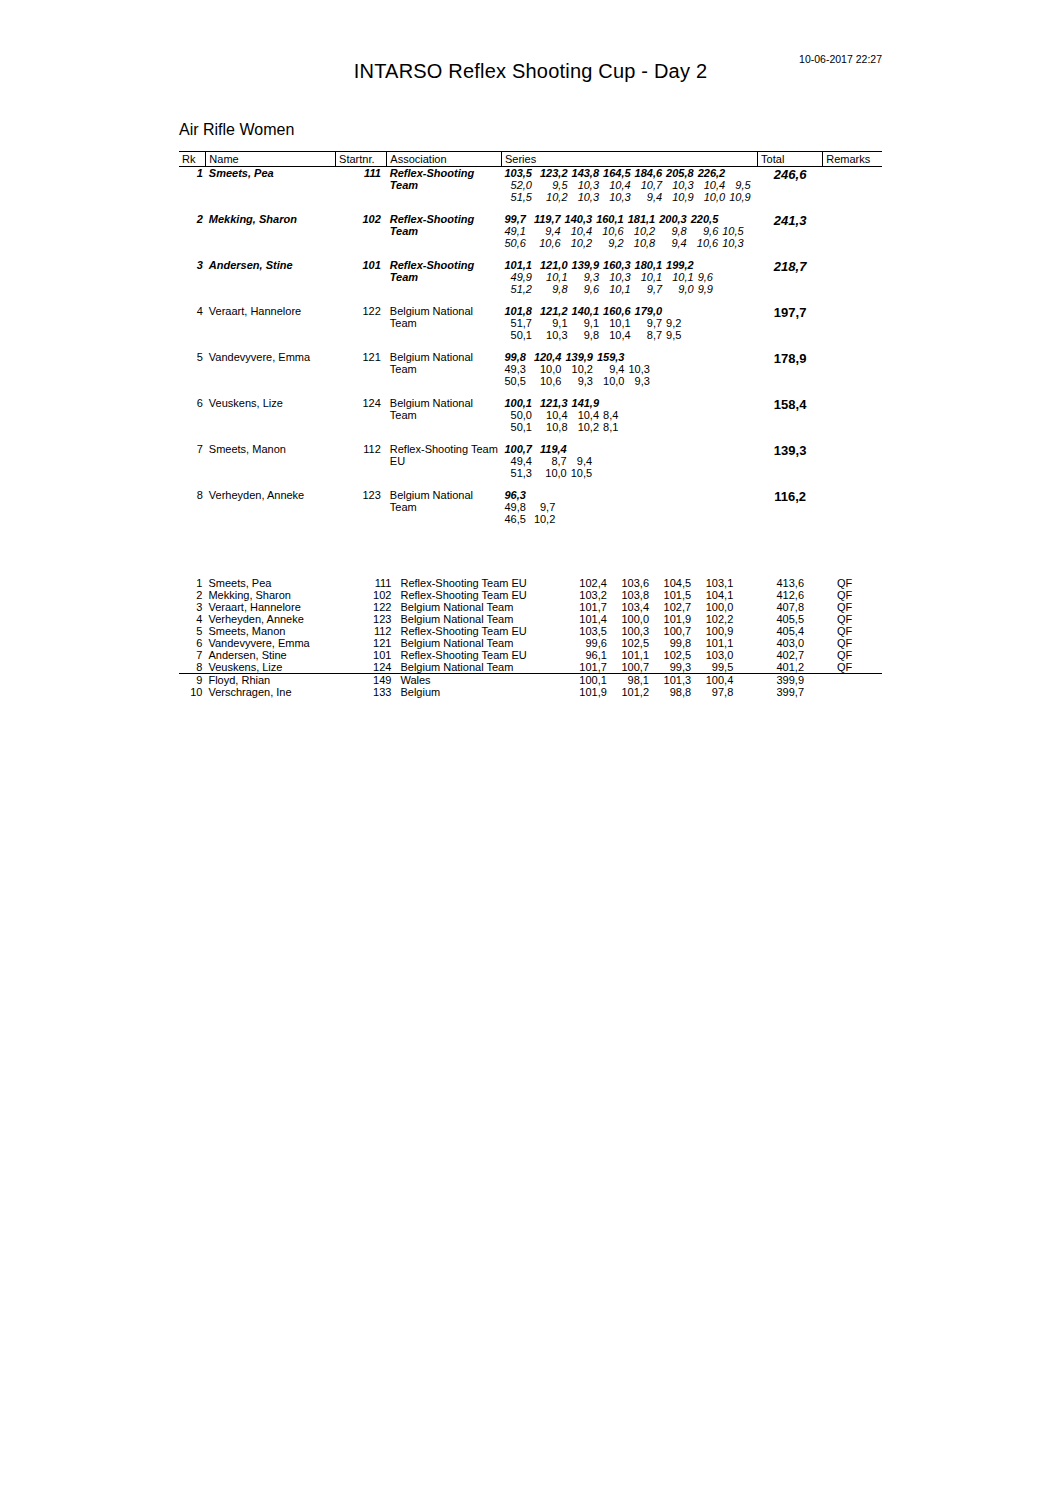10-06-2017 22:27
INTARSO Reflex Shooting Cup - Day 2
Air Rifle Women
| Rk | Name | Startnr. | Association | Series | Total | Remarks |
| --- | --- | --- | --- | --- | --- | --- |
| 1 | Smeets, Pea | 111 | Reflex-Shooting Team | / 103,5 / 123,2 / 143,8 / 164,5 / 184,6 / 205,8 / 226,2 / / / 52,0 / 9,5 / 10,3 / 10,4 / 10,7 / 10,3 / 10,4 / 9,5 / / 51,5 / 10,2 / 10,3 / 10,3 / 9,4 / 10,9 / 10,0 / 10,9 / | 246,6 | |
| 2 | Mekking, Sharon | 102 | Reflex-Shooting Team | / 99,7 / 119,7 / 140,3 / 160,1 / 181,1 / 200,3 / 220,5 / / / 49,1 / 9,4 / 10,4 / 10,6 / 10,2 / 9,8 / 9,6 / 10,5 / / 50,6 / 10,6 / 10,2 / 9,2 / 10,8 / 9,4 / 10,6 / 10,3 / | 241,3 | |
| 3 | Andersen, Stine | 101 | Reflex-Shooting Team | / 101,1 / 121,0 / 139,9 / 160,3 / 180,1 / 199,2 / / / / 49,9 / 10,1 / 9,3 / 10,3 / 10,1 / 10,1 / 9,6 / / / 51,2 / 9,8 / 9,6 / 10,1 / 9,7 / 9,0 / 9,9 / / | 218,7 | |
| 4 | Veraart, Hannelore | 122 | Belgium National Team | / 101,8 / 121,2 / 140,1 / 160,6 / 179,0 / / / / / 51,7 / 9,1 / 9,1 / 10,1 / 9,7 / 9,2 / / / / 50,1 / 10,3 / 9,8 / 10,4 / 8,7 / 9,5 / / / | 197,7 | |
| 5 | Vandevyvere, Emma | 121 | Belgium National Team | / 99,8 / 120,4 / 139,9 / 159,3 / / / / / / 49,3 / 10,0 / 10,2 / 9,4 / 10,3 / / / / / 50,5 / 10,6 / 9,3 / 10,0 / 9,3 / / / / | 178,9 | |
| 6 | Veuskens, Lize | 124 | Belgium National Team | / 100,1 / 121,3 / 141,9 / / / / / / / 50,0 / 10,4 / 10,4 / 8,4 / / / / / / 50,1 / 10,8 / 10,2 / 8,1 / / / / / | 158,4 | |
| 7 | Smeets, Manon | 112 | Reflex-Shooting Team EU | / 100,7 / 119,4 / / / / / / / / 49,4 / 8,7 / 9,4 / / / / / / / 51,3 / 10,0 / 10,5 / / / / / / | 139,3 | |
| 8 | Verheyden, Anneke | 123 | Belgium National Team | / 96,3 / / / / / / / / / 49,8 / 9,7 / / / / / / / / 46,5 / 10,2 / / / / / / / | 116,2 | |
| 1 | Smeets, Pea | 111 | Reflex-Shooting Team EU | 102,4 | 103,6 | 104,5 | 103,1 | 413,6 | QF |
| 2 | Mekking, Sharon | 102 | Reflex-Shooting Team EU | 103,2 | 103,8 | 101,5 | 104,1 | 412,6 | QF |
| 3 | Veraart, Hannelore | 122 | Belgium National Team | 101,7 | 103,4 | 102,7 | 100,0 | 407,8 | QF |
| 4 | Verheyden, Anneke | 123 | Belgium National Team | 101,4 | 100,0 | 101,9 | 102,2 | 405,5 | QF |
| 5 | Smeets, Manon | 112 | Reflex-Shooting Team EU | 103,5 | 100,3 | 100,7 | 100,9 | 405,4 | QF |
| 6 | Vandevyvere, Emma | 121 | Belgium National Team | 99,6 | 102,5 | 99,8 | 101,1 | 403,0 | QF |
| 7 | Andersen, Stine | 101 | Reflex-Shooting Team EU | 96,1 | 101,1 | 102,5 | 103,0 | 402,7 | QF |
| 8 | Veuskens, Lize | 124 | Belgium National Team | 101,7 | 100,7 | 99,3 | 99,5 | 401,2 | QF |
| 9 | Floyd, Rhian | 149 | Wales | 100,1 | 98,1 | 101,3 | 100,4 | 399,9 | |
| 10 | Verschragen, Ine | 133 | Belgium | 101,9 | 101,2 | 98,8 | 97,8 | 399,7 | |